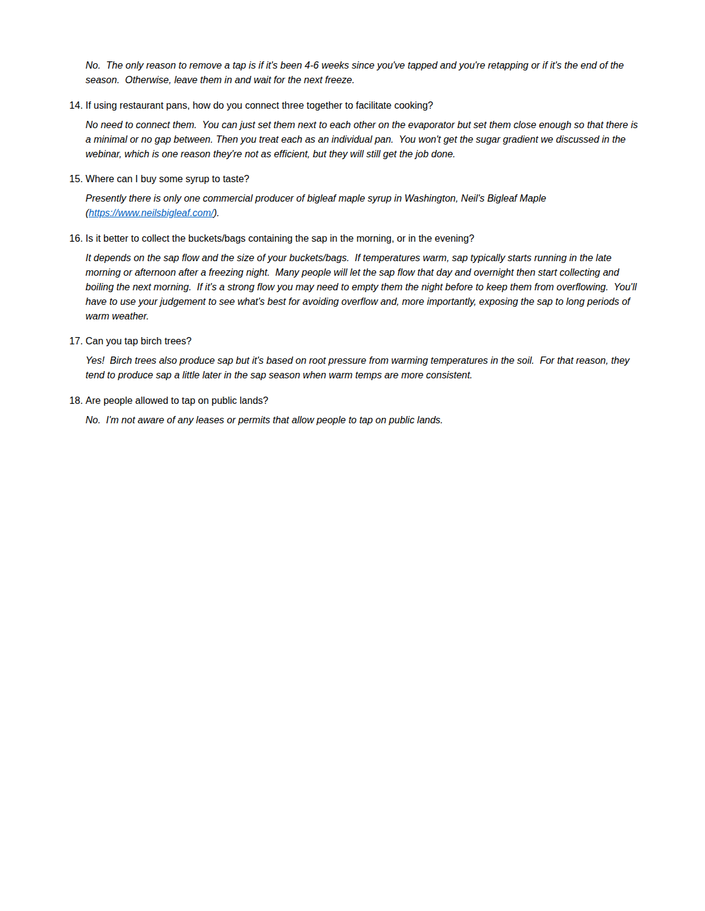No. The only reason to remove a tap is if it's been 4-6 weeks since you've tapped and you're retapping or if it's the end of the season. Otherwise, leave them in and wait for the next freeze.
If using restaurant pans, how do you connect three together to facilitate cooking?
No need to connect them. You can just set them next to each other on the evaporator but set them close enough so that there is a minimal or no gap between. Then you treat each as an individual pan. You won't get the sugar gradient we discussed in the webinar, which is one reason they're not as efficient, but they will still get the job done.
Where can I buy some syrup to taste?
Presently there is only one commercial producer of bigleaf maple syrup in Washington, Neil's Bigleaf Maple (https://www.neilsbigleaf.com/).
Is it better to collect the buckets/bags containing the sap in the morning, or in the evening?
It depends on the sap flow and the size of your buckets/bags. If temperatures warm, sap typically starts running in the late morning or afternoon after a freezing night. Many people will let the sap flow that day and overnight then start collecting and boiling the next morning. If it's a strong flow you may need to empty them the night before to keep them from overflowing. You'll have to use your judgement to see what's best for avoiding overflow and, more importantly, exposing the sap to long periods of warm weather.
Can you tap birch trees?
Yes! Birch trees also produce sap but it's based on root pressure from warming temperatures in the soil. For that reason, they tend to produce sap a little later in the sap season when warm temps are more consistent.
Are people allowed to tap on public lands?
No. I'm not aware of any leases or permits that allow people to tap on public lands.